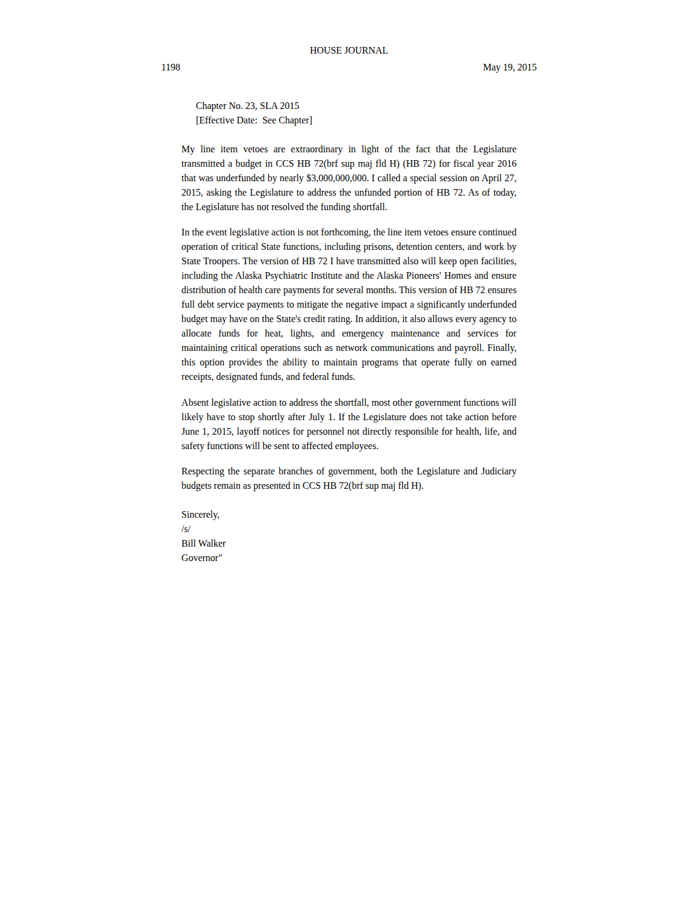HOUSE JOURNAL
1198 May 19, 2015
Chapter No. 23, SLA 2015
[Effective Date: See Chapter]
My line item vetoes are extraordinary in light of the fact that the Legislature transmitted a budget in CCS HB 72(brf sup maj fld H) (HB 72) for fiscal year 2016 that was underfunded by nearly $3,000,000,000. I called a special session on April 27, 2015, asking the Legislature to address the unfunded portion of HB 72. As of today, the Legislature has not resolved the funding shortfall.
In the event legislative action is not forthcoming, the line item vetoes ensure continued operation of critical State functions, including prisons, detention centers, and work by State Troopers. The version of HB 72 I have transmitted also will keep open facilities, including the Alaska Psychiatric Institute and the Alaska Pioneers' Homes and ensure distribution of health care payments for several months. This version of HB 72 ensures full debt service payments to mitigate the negative impact a significantly underfunded budget may have on the State's credit rating. In addition, it also allows every agency to allocate funds for heat, lights, and emergency maintenance and services for maintaining critical operations such as network communications and payroll. Finally, this option provides the ability to maintain programs that operate fully on earned receipts, designated funds, and federal funds.
Absent legislative action to address the shortfall, most other government functions will likely have to stop shortly after July 1. If the Legislature does not take action before June 1, 2015, layoff notices for personnel not directly responsible for health, life, and safety functions will be sent to affected employees.
Respecting the separate branches of government, both the Legislature and Judiciary budgets remain as presented in CCS HB 72(brf sup maj fld H).
Sincerely,
/s/
Bill Walker
Governor"